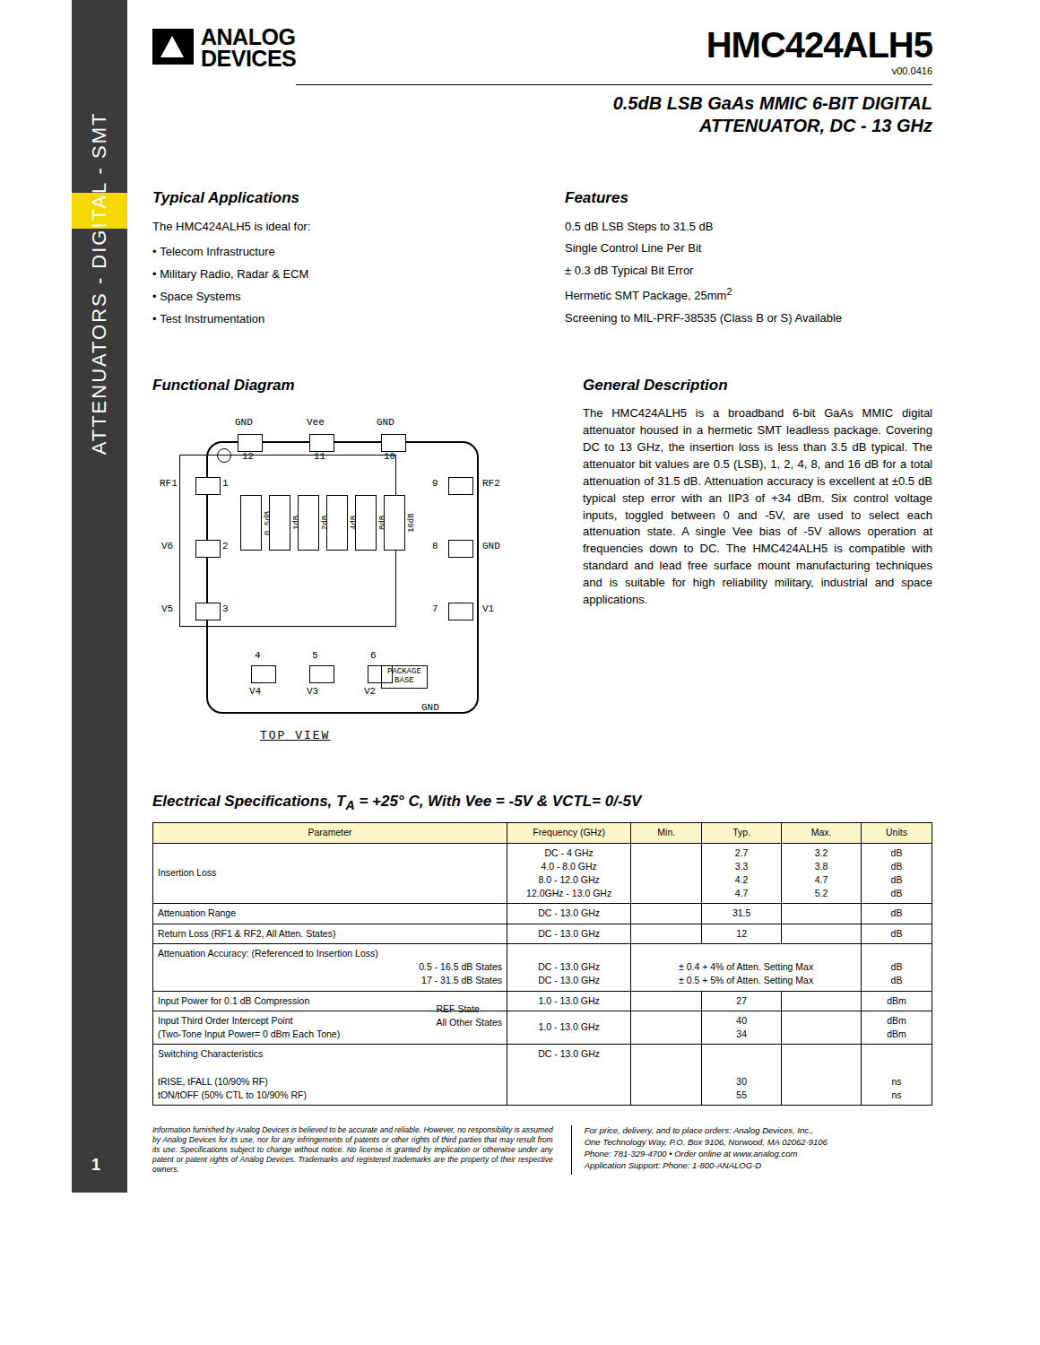ATTENUATORS - DIGITAL - SMT
1
ANALOG
DEVICES
HMC424ALH5
v00.0416
0.5dB LSB GaAs MMIC 6-BIT DIGITAL
ATTENUATOR, DC - 13 GHz
Typical Applications
The HMC424ALH5 is ideal for:
Telecom Infrastructure
Military Radio, Radar & ECM
Space Systems
Test Instrumentation
Features
0.5 dB LSB Steps to 31.5 dB
Single Control Line Per Bit
± 0.3 dB Typical Bit Error
Hermetic SMT Package, 25mm2
Screening to MIL-PRF-38535 (Class B or S) Available
Functional Diagram
12
GND
11
Vee
10
GND
1
RF1
2
V6
3
V5
9
RF2
8
GND
7
V1
4
V4
5
V3
6
V2
0.5dB
1dB
2dB
4dB
8dB
16dB
PACKAGE
BASE
GND
TOP VIEW
General Description
The HMC424ALH5 is a broadband 6-bit GaAs MMIC digital attenuator housed in a hermetic SMT leadless package. Covering DC to 13 GHz, the insertion loss is less than 3.5 dB typical. The attenuator bit values are 0.5 (LSB), 1, 2, 4, 8, and 16 dB for a total attenuation of 31.5 dB. Attenuation accuracy is excellent at ±0.5 dB typical step error with an IIP3 of +34 dBm. Six control voltage inputs, toggled between 0 and -5V, are used to select each attenuation state. A single Vee bias of -5V allows operation at frequencies down to DC. The HMC424ALH5 is compatible with standard and lead free surface mount manufacturing techniques and is suitable for high reliability military, industrial and space applications.
Electrical Specifications, TA = +25° C, With Vee = -5V & VCTL= 0/-5V
| Parameter | Frequency (GHz) | Min. | Typ. | Max. | Units |
| --- | --- | --- | --- | --- | --- |
| Insertion Loss | DC - 4 GHz 4.0 - 8.0 GHz 8.0 - 12.0 GHz 12.0GHz - 13.0 GHz | | 2.7 3.3 4.2 4.7 | 3.2 3.8 4.7 5.2 | dB dB dB dB |
| Attenuation Range | DC - 13.0 GHz | | 31.5 | | dB |
| Return Loss (RF1 & RF2, All Atten. States) | DC - 13.0 GHz | | 12 | | dB |
| Attenuation Accuracy: (Referenced to Insertion Loss) 0.5 - 16.5 dB States 17 - 31.5 dB States | DC - 13.0 GHz DC - 13.0 GHz | ± 0.4 + 4% of Atten. Setting Max ± 0.5 + 5% of Atten. Setting Max | dB dB |
| Input Power for 0.1 dB Compression | 1.0 - 13.0 GHz | | 27 | | dBm |
| Input Third Order Intercept Point (Two-Tone Input Power= 0 dBm Each Tone) REF State All Other States | 1.0 - 13.0 GHz | | 40 34 | | dBm dBm |
| Switching Characteristics tRISE, tFALL (10/90% RF) tON/tOFF (50% CTL to 10/90% RF) | DC - 13.0 GHz | | 30 55 | | ns ns |
Information furnished by Analog Devices is believed to be accurate and reliable. However, no responsibility is assumed by Analog Devices for its use, nor for any infringements of patents or other rights of third parties that may result from its use. Specifications subject to change without notice. No license is granted by implication or otherwise under any patent or patent rights of Analog Devices. Trademarks and registered trademarks are the property of their respective owners.
For price, delivery, and to place orders: Analog Devices, Inc.,
One Technology Way, P.O. Box 9106, Norwood, MA 02062-9106
Phone: 781-329-4700 • Order online at www.analog.com
Application Support: Phone: 1-800-ANALOG-D